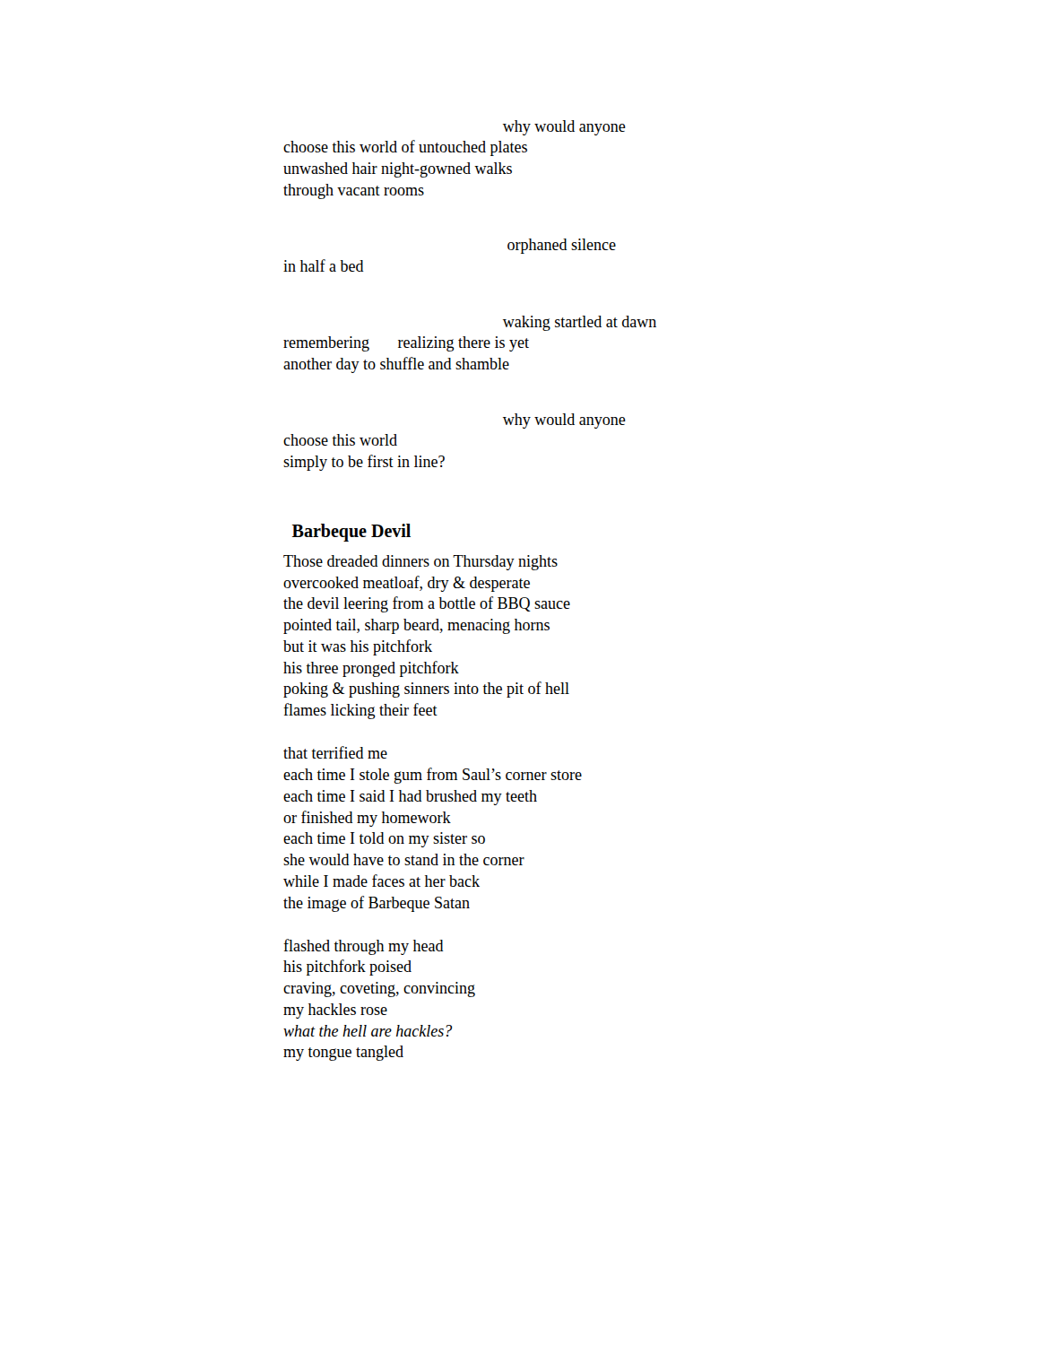why would anyone choose this world of untouched plates
unwashed hair night-gowned walks
through vacant rooms
orphaned silence in half a bed
waking startled at dawn remembering realizing there is yet
another day to shuffle and shamble
why would anyone choose this world
simply to be first in line?
Barbeque Devil
Those dreaded dinners on Thursday nights
overcooked meatloaf, dry & desperate
the devil leering from a bottle of BBQ sauce
pointed tail, sharp beard, menacing horns
but it was his pitchfork
his three pronged pitchfork
poking & pushing sinners into the pit of hell
flames licking their feet
that terrified me
each time I stole gum from Saul’s corner store
each time I said I had brushed my teeth
or finished my homework
each time I told on my sister so
she would have to stand in the corner
while I made faces at her back
the image of Barbeque Satan
flashed through my head
his pitchfork poised
craving, coveting, convincing
my hackles rose
what the hell are hackles?
my tongue tangled